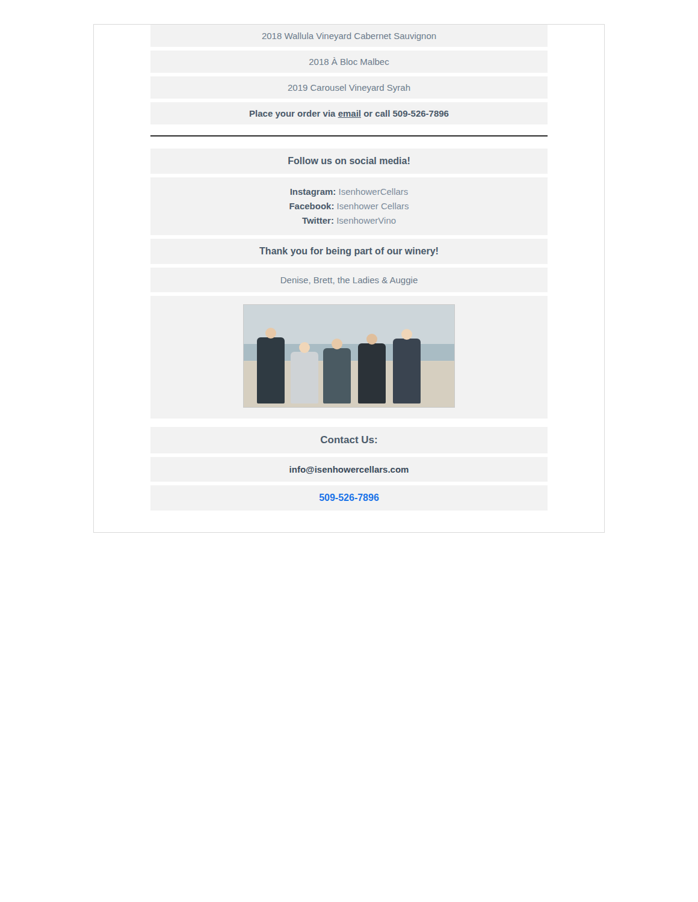2018 Wallula Vineyard Cabernet Sauvignon
2018 À Bloc Malbec
2019 Carousel Vineyard Syrah
Place your order via email or call 509-526-7896
Follow us on social media!
Instagram: IsenhowerCellars
Facebook: Isenhower Cellars
Twitter: IsenhowerVino
Thank you for being part of our winery!
Denise, Brett, the Ladies & Auggie
Contact Us:
info@isenhowercellars.com
509-526-7896